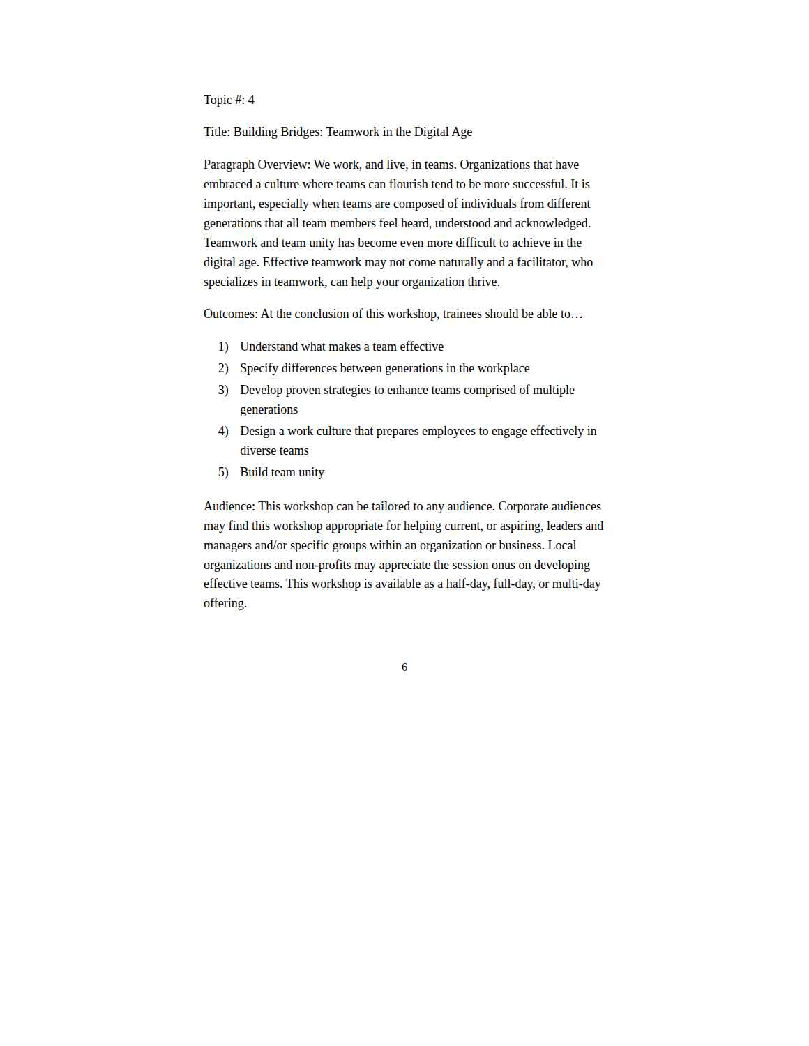Topic #: 4
Title: Building Bridges: Teamwork in the Digital Age
Paragraph Overview: We work, and live, in teams. Organizations that have embraced a culture where teams can flourish tend to be more successful. It is important, especially when teams are composed of individuals from different generations that all team members feel heard, understood and acknowledged. Teamwork and team unity has become even more difficult to achieve in the digital age. Effective teamwork may not come naturally and a facilitator, who specializes in teamwork, can help your organization thrive.
Outcomes: At the conclusion of this workshop, trainees should be able to…
Understand what makes a team effective
Specify differences between generations in the workplace
Develop proven strategies to enhance teams comprised of multiple generations
Design a work culture that prepares employees to engage effectively in diverse teams
Build team unity
Audience: This workshop can be tailored to any audience. Corporate audiences may find this workshop appropriate for helping current, or aspiring, leaders and managers and/or specific groups within an organization or business. Local organizations and non-profits may appreciate the session onus on developing effective teams. This workshop is available as a half-day, full-day, or multi-day offering.
6